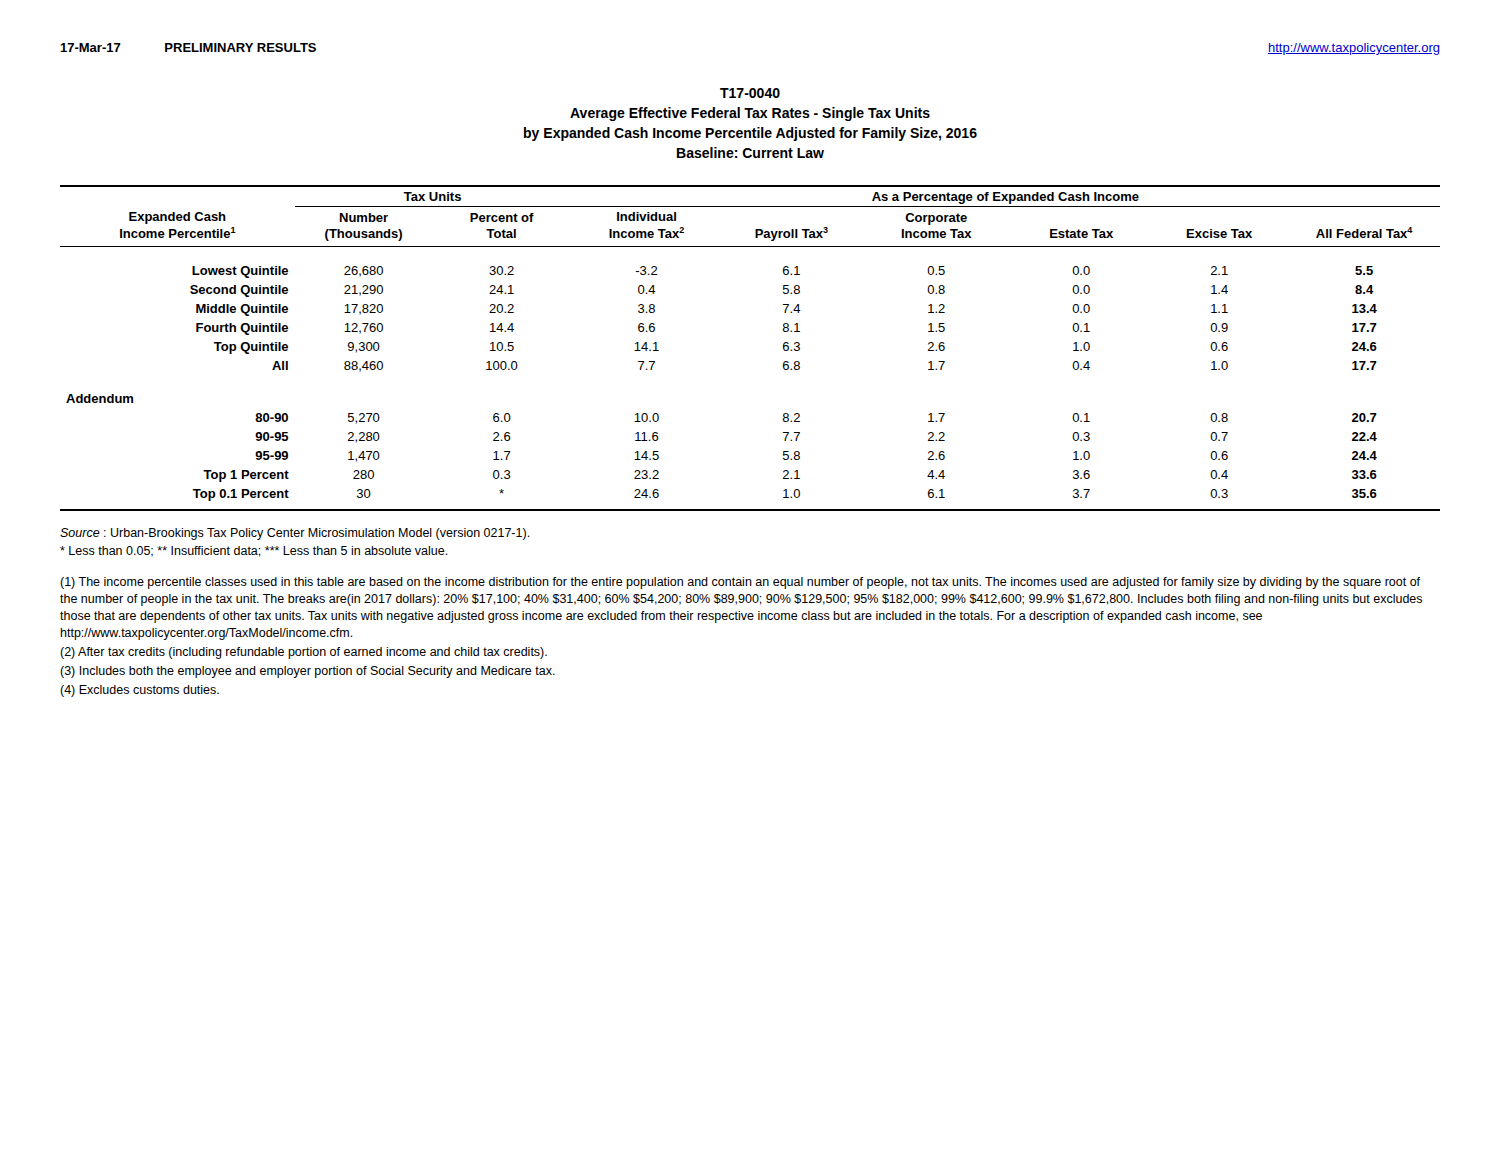17-Mar-17 PRELIMINARY RESULTS
http://www.taxpolicycenter.org
T17-0040
Average Effective Federal Tax Rates - Single Tax Units
by Expanded Cash Income Percentile Adjusted for Family Size, 2016
Baseline: Current Law
| | Tax Units | As a Percentage of Expanded Cash Income |
| --- | --- | --- |
| Expanded Cash Income Percentile 1 | Number (Thousands) | Percent of Total | Individual Income Tax 2 | Payroll Tax 3 | Corporate Income Tax | Estate Tax | Excise Tax | All Federal Tax 4 |
| Lowest Quintile | 26,680 | 30.2 | -3.2 | 6.1 | 0.5 | 0.0 | 2.1 | 5.5 |
| Second Quintile | 21,290 | 24.1 | 0.4 | 5.8 | 0.8 | 0.0 | 1.4 | 8.4 |
| Middle Quintile | 17,820 | 20.2 | 3.8 | 7.4 | 1.2 | 0.0 | 1.1 | 13.4 |
| Fourth Quintile | 12,760 | 14.4 | 6.6 | 8.1 | 1.5 | 0.1 | 0.9 | 17.7 |
| Top Quintile | 9,300 | 10.5 | 14.1 | 6.3 | 2.6 | 1.0 | 0.6 | 24.6 |
| All | 88,460 | 100.0 | 7.7 | 6.8 | 1.7 | 0.4 | 1.0 | 17.7 |
| Addendum |
| 80-90 | 5,270 | 6.0 | 10.0 | 8.2 | 1.7 | 0.1 | 0.8 | 20.7 |
| 90-95 | 2,280 | 2.6 | 11.6 | 7.7 | 2.2 | 0.3 | 0.7 | 22.4 |
| 95-99 | 1,470 | 1.7 | 14.5 | 5.8 | 2.6 | 1.0 | 0.6 | 24.4 |
| Top 1 Percent | 280 | 0.3 | 23.2 | 2.1 | 4.4 | 3.6 | 0.4 | 33.6 |
| Top 0.1 Percent | 30 | * | 24.6 | 1.0 | 6.1 | 3.7 | 0.3 | 35.6 |
Source : Urban-Brookings Tax Policy Center Microsimulation Model (version 0217-1).
* Less than 0.05; ** Insufficient data; *** Less than 5 in absolute value.
(1) The income percentile classes used in this table are based on the income distribution for the entire population and contain an equal number of people, not tax units. The incomes used are adjusted for family size by dividing by the square root of the number of people in the tax unit. The breaks are(in 2017 dollars): 20% $17,100; 40% $31,400; 60% $54,200; 80% $89,900; 90% $129,500; 95% $182,000; 99% $412,600; 99.9% $1,672,800. Includes both filing and non-filing units but excludes those that are dependents of other tax units. Tax units with negative adjusted gross income are excluded from their respective income class but are included in the totals. For a description of expanded cash income, see http://www.taxpolicycenter.org/TaxModel/income.cfm.
(2) After tax credits (including refundable portion of earned income and child tax credits).
(3) Includes both the employee and employer portion of Social Security and Medicare tax.
(4) Excludes customs duties.